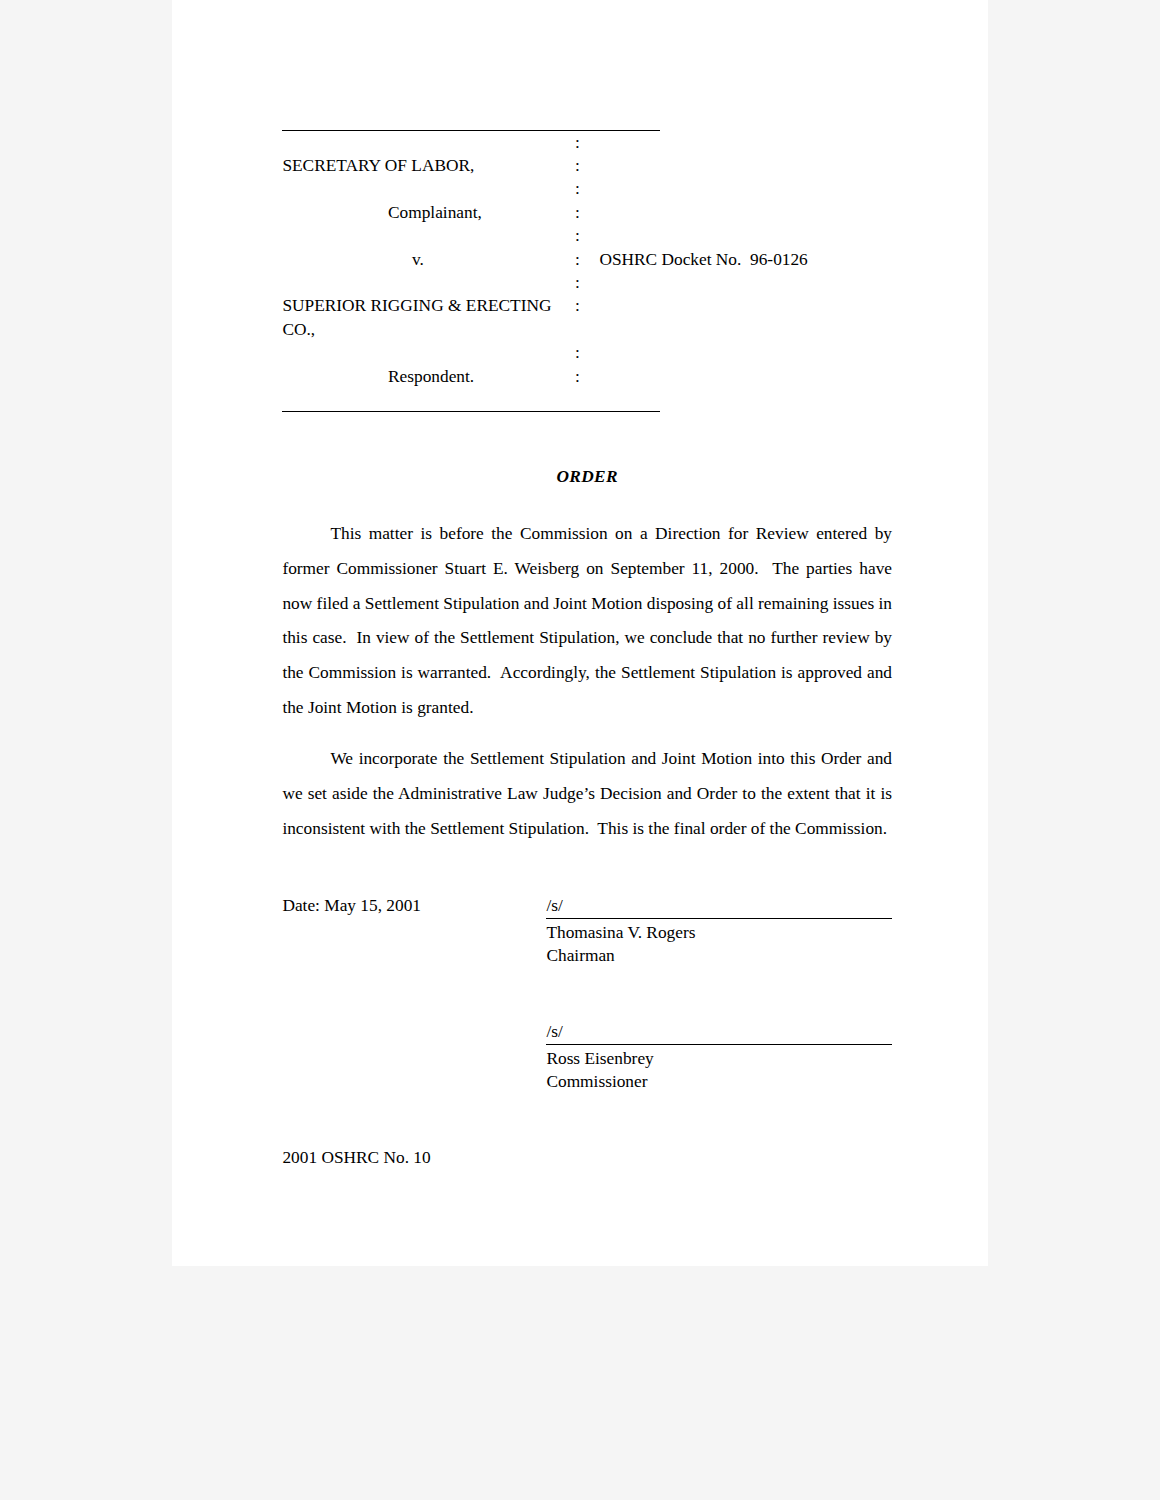| | : | |
| SECRETARY OF LABOR, | : | |
| | : | |
| Complainant, | : | |
| | : | |
| v. | : | OSHRC Docket No. 96-0126 |
| | : | |
| SUPERIOR RIGGING & ERECTING CO., | : | |
| | : | |
| Respondent. | : | |
ORDER
This matter is before the Commission on a Direction for Review entered by former Commissioner Stuart E. Weisberg on September 11, 2000. The parties have now filed a Settlement Stipulation and Joint Motion disposing of all remaining issues in this case. In view of the Settlement Stipulation, we conclude that no further review by the Commission is warranted. Accordingly, the Settlement Stipulation is approved and the Joint Motion is granted.
We incorporate the Settlement Stipulation and Joint Motion into this Order and we set aside the Administrative Law Judge’s Decision and Order to the extent that it is inconsistent with the Settlement Stipulation. This is the final order of the Commission.
| Date: May 15, 2001 | /s/ Thomasina V. Rogers Chairman |
| | /s/ Ross Eisenbrey Commissioner |
2001 OSHRC No. 10